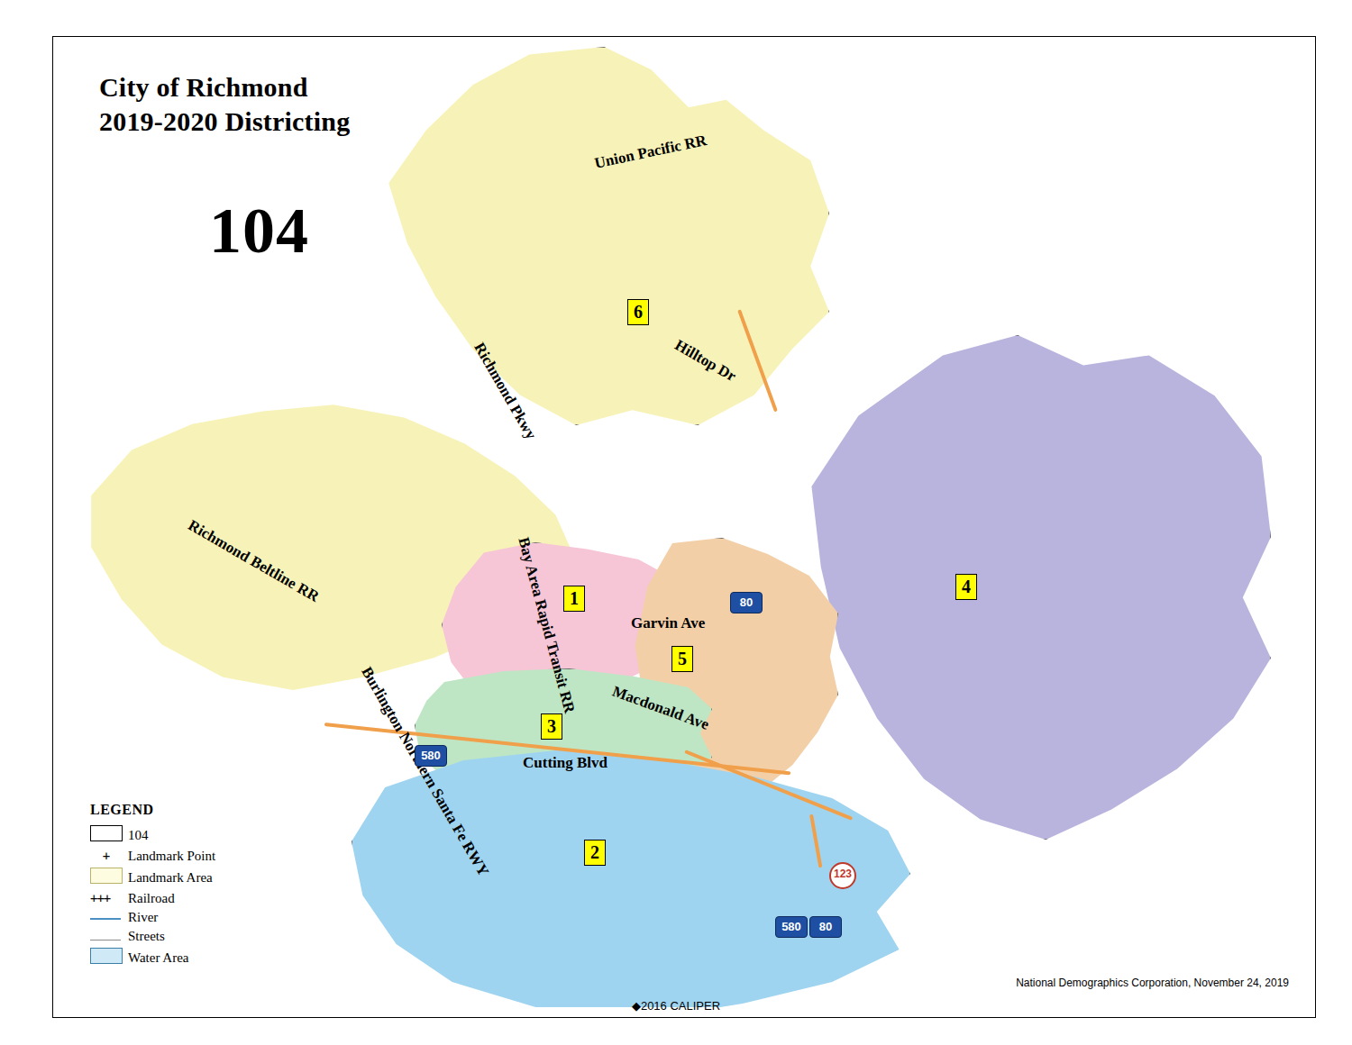City of Richmond
2019-2020 Districting
104
6
4
1
5
3
2
Union Pacific RR
Hilltop Dr
Richmond Pkwy
Richmond Beltline RR
Bay Area Rapid Transit RR
Burlington Northern Santa Fe RWY
Garvin Ave
Macdonald Ave
Cutting Blvd
80
580
580
80
123
LEGEND
| | 104 |
| + | Landmark Point |
| | Landmark Area |
| +++ | Railroad |
| | River |
| | Streets |
| | Water Area |
National Demographics Corporation, November 24, 2019
◆2016 CALIPER